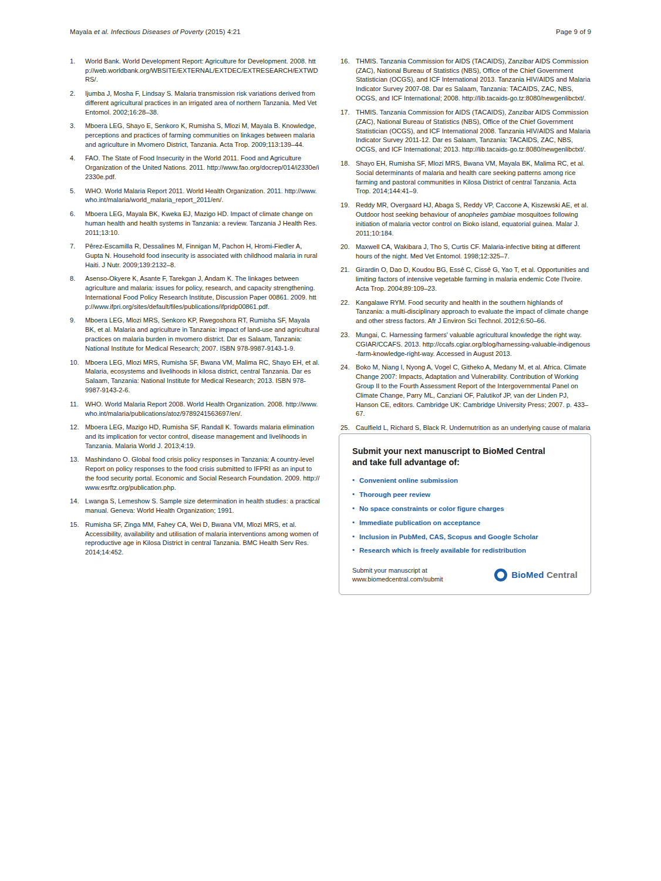Mayala et al. Infectious Diseases of Poverty (2015) 4:21
Page 9 of 9
World Bank. World Development Report: Agriculture for Development. 2008. http://web.worldbank.org/WBSITE/EXTERNAL/EXTDEC/EXTRESEARCH/EXTWDRS/.
Ijumba J, Mosha F, Lindsay S. Malaria transmission risk variations derived from different agricultural practices in an irrigated area of northern Tanzania. Med Vet Entomol. 2002;16:28–38.
Mboera LEG, Shayo E, Senkoro K, Rumisha S, Mlozi M, Mayala B. Knowledge, perceptions and practices of farming communities on linkages between malaria and agriculture in Mvomero District, Tanzania. Acta Trop. 2009;113:139–44.
FAO. The State of Food Insecurity in the World 2011. Food and Agriculture Organization of the United Nations. 2011. http://www.fao.org/docrep/014/i2330e/i2330e.pdf.
WHO. World Malaria Report 2011. World Health Organization. 2011. http://www.who.int/malaria/world_malaria_report_2011/en/.
Mboera LEG, Mayala BK, Kweka EJ, Mazigo HD. Impact of climate change on human health and health systems in Tanzania: a review. Tanzania J Health Res. 2011;13:10.
Pêrez-Escamilla R, Dessalines M, Finnigan M, Pachon H, Hromi-Fiedler A, Gupta N. Household food insecurity is associated with childhood malaria in rural Haiti. J Nutr. 2009;139:2132–8.
Asenso-Okyere K, Asante F, Tarekgan J, Andam K. The linkages between agriculture and malaria: issues for policy, research, and capacity strengthening. International Food Policy Research Institute, Discussion Paper 00861. 2009. http://www.ifpri.org/sites/default/files/publications/ifpridp00861.pdf.
Mboera LEG, Mlozi MRS, Senkoro KP, Rwegoshora RT, Rumisha SF, Mayala BK, et al. Malaria and agriculture in Tanzania: impact of land-use and agricultural practices on malaria burden in mvomero district. Dar es Salaam, Tanzania: National Institute for Medical Research; 2007. ISBN 978-9987-9143-1-9.
Mboera LEG, Mlozi MRS, Rumisha SF, Bwana VM, Malima RC, Shayo EH, et al. Malaria, ecosystems and livelihoods in kilosa district, central Tanzania. Dar es Salaam, Tanzania: National Institute for Medical Research; 2013. ISBN 978-9987-9143-2-6.
WHO. World Malaria Report 2008. World Health Organization. 2008. http://www.who.int/malaria/publications/atoz/9789241563697/en/.
Mboera LEG, Mazigo HD, Rumisha SF, Randall K. Towards malaria elimination and its implication for vector control, disease management and livelihoods in Tanzania. Malaria World J. 2013;4:19.
Mashindano O. Global food crisis policy responses in Tanzania: A country-level Report on policy responses to the food crisis submitted to IFPRI as an input to the food security portal. Economic and Social Research Foundation. 2009. http://www.esrftz.org/publication.php.
Lwanga S, Lemeshow S. Sample size determination in health studies: a practical manual. Geneva: World Health Organization; 1991.
Rumisha SF, Zinga MM, Fahey CA, Wei D, Bwana VM, Mlozi MRS, et al. Accessibility, availability and utilisation of malaria interventions among women of reproductive age in Kilosa District in central Tanzania. BMC Health Serv Res. 2014;14:452.
THMIS. Tanzania Commission for AIDS (TACAIDS), Zanzibar AIDS Commission (ZAC), National Bureau of Statistics (NBS), Office of the Chief Government Statistician (OCGS), and ICF International 2013. Tanzania HIV/AIDS and Malaria Indicator Survey 2007-08. Dar es Salaam, Tanzania: TACAIDS, ZAC, NBS, OCGS, and ICF International; 2008. http://lib.tacaids-go.tz:8080/newgenlibctxt/.
THMIS. Tanzania Commission for AIDS (TACAIDS), Zanzibar AIDS Commission (ZAC), National Bureau of Statistics (NBS), Office of the Chief Government Statistician (OCGS), and ICF International 2008. Tanzania HIV/AIDS and Malaria Indicator Survey 2011-12. Dar es Salaam, Tanzania: TACAIDS, ZAC, NBS, OCGS, and ICF International; 2013. http://lib.tacaids-go.tz:8080/newgenlibctxt/.
Shayo EH, Rumisha SF, Mlozi MRS, Bwana VM, Mayala BK, Malima RC, et al. Social determinants of malaria and health care seeking patterns among rice farming and pastoral communities in Kilosa District of central Tanzania. Acta Trop. 2014;144:41–9.
Reddy MR, Overgaard HJ, Abaga S, Reddy VP, Caccone A, Kiszewski AE, et al. Outdoor host seeking behaviour of anopheles gambiae mosquitoes following initiation of malaria vector control on Bioko island, equatorial guinea. Malar J. 2011;10:184.
Maxwell CA, Wakibara J, Tho S, Curtis CF. Malaria-infective biting at different hours of the night. Med Vet Entomol. 1998;12:325–7.
Girardin O, Dao D, Koudou BG, Essẻ C, Cissẻ G, Yao T, et al. Opportunities and limiting factors of intensive vegetable farming in malaria endemic Cote I'Ivoire. Acta Trop. 2004;89:109–23.
Kangalawe RYM. Food security and health in the southern highlands of Tanzania: a multi-disciplinary approach to evaluate the impact of climate change and other stress factors. Afr J Environ Sci Technol. 2012;6:50–66.
Mungai, C. Harnessing farmers' valuable agricultural knowledge the right way. CGIAR/CCAFS. 2013. http://ccafs.cgiar.org/blog/harnessing-valuable-indigenous-farm-knowledge-right-way. Accessed in August 2013.
Boko M, Niang I, Nyong A, Vogel C, Githeko A, Medany M, et al. Africa. Climate Change 2007: Impacts, Adaptation and Vulnerability. Contribution of Working Group II to the Fourth Assessment Report of the Intergovernmental Panel on Climate Change, Parry ML, Canziani OF, Palutikof JP, van der Linden PJ, Hanson CE, editors. Cambridge UK: Cambridge University Press; 2007. p. 433–67.
Caulfield L, Richard S, Black R. Undernutrition as an underlying cause of malaria morbidity and mortality in children less than five years old. Am J Trop Med Hyg. 2004;71:55–63.
Shankar AH. Nutritional modulation of malaria morbidity and mortality. J Infect Dis. 2000;182 Suppl 1:S37–53.
Semali I, Edwin T, Mboera LEG. Food security and coping strategies among people living with HIV in Dar es Salaam, Tanzania. Tanzania J Health Res. 2011;13:2.
Weinreb L, Wehler C, Perloff J, Scott R, Hosmer D, Sagor L, et al. Hunger: its impact on children's health and mental health. Pediatrics. 2002;110:e41.
FAO. The state of food insecurity in the world. Rome: Food and Agriculture Organization; 2003.
National Bureau of Statistics (NBS) [Tanzania] and ORC Macro. Tanzania Demographic and Health Survey 2004-05. Dar es Salaam, Tanzania: National Bureau of Statistics and ORC Macro. 2005. http://dhsprogram.com/pubs/pdf/FR173/FR173-TZ04-05.pdf.
Submit your next manuscript to BioMed Central
and take full advantage of:
Convenient online submission
Thorough peer review
No space constraints or color figure charges
Immediate publication on acceptance
Inclusion in PubMed, CAS, Scopus and Google Scholar
Research which is freely available for redistribution
Submit your manuscript at
www.biomedcentral.com/submit
BioMed Central